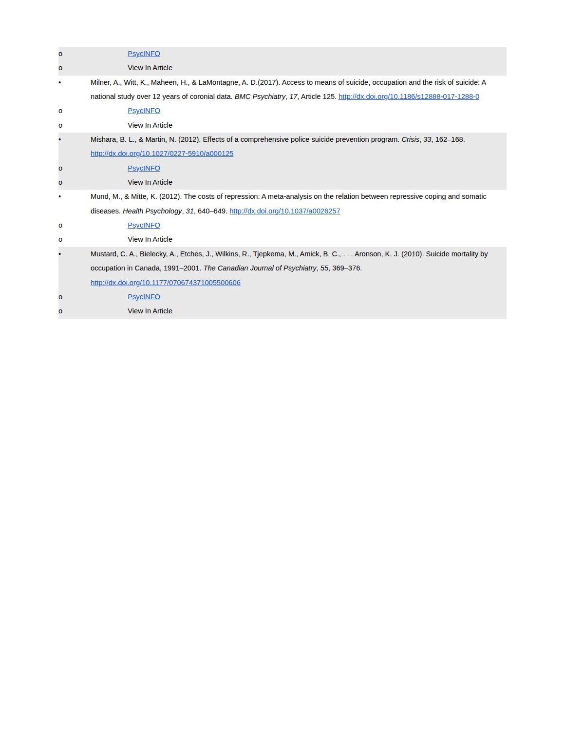o PsycINFO
o View In Article
• Milner, A., Witt, K., Maheen, H., & LaMontagne, A. D.(2017). Access to means of suicide, occupation and the risk of suicide: A national study over 12 years of coronial data. BMC Psychiatry, 17, Article 125. http://dx.doi.org/10.1186/s12888-017-1288-0
o PsycINFO
o View In Article
• Mishara, B. L., & Martin, N. (2012). Effects of a comprehensive police suicide prevention program. Crisis, 33, 162–168. http://dx.doi.org/10.1027/0227-5910/a000125
o PsycINFO
o View In Article
• Mund, M., & Mitte, K. (2012). The costs of repression: A meta-analysis on the relation between repressive coping and somatic diseases. Health Psychology, 31, 640–649. http://dx.doi.org/10.1037/a0026257
o PsycINFO
o View In Article
• Mustard, C. A., Bielecky, A., Etches, J., Wilkins, R., Tjepkema, M., Amick, B. C., . . . Aronson, K. J. (2010). Suicide mortality by occupation in Canada, 1991–2001. The Canadian Journal of Psychiatry, 55, 369–376. http://dx.doi.org/10.1177/070674371005500606
o PsycINFO
o View In Article